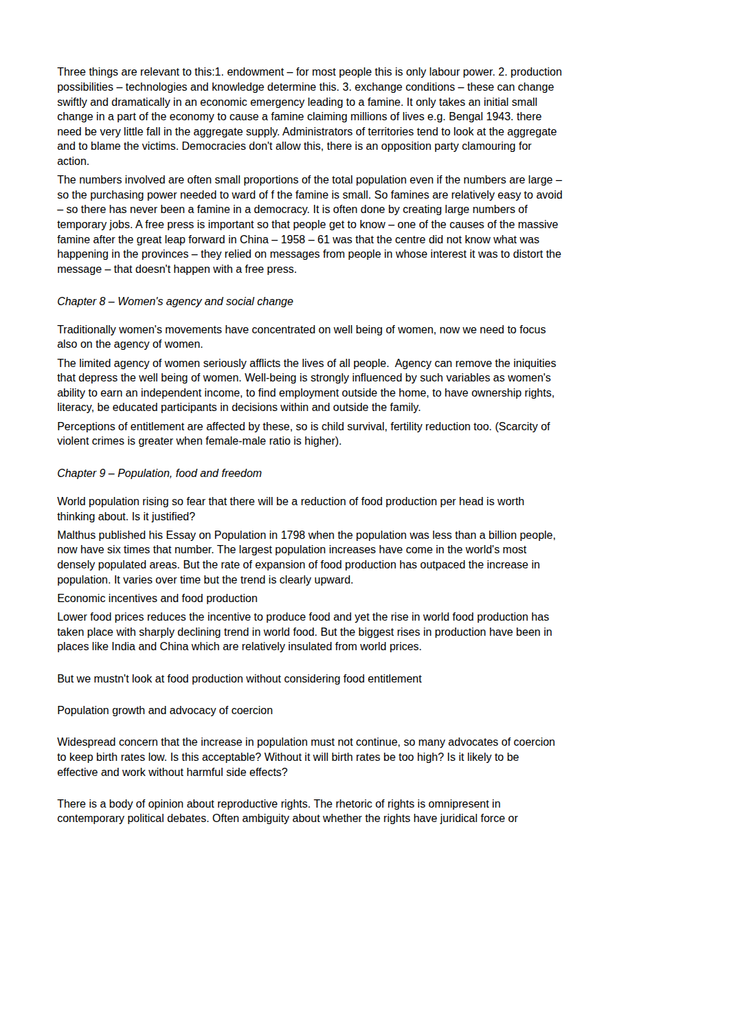Three things are relevant to this:1. endowment – for most people this is only labour power. 2. production possibilities – technologies and knowledge determine this. 3. exchange conditions – these can change swiftly and dramatically in an economic emergency leading to a famine. It only takes an initial small change in a part of the economy to cause a famine claiming millions of lives e.g. Bengal 1943. there need be very little fall in the aggregate supply. Administrators of territories tend to look at the aggregate and to blame the victims. Democracies don't allow this, there is an opposition party clamouring for action.
The numbers involved are often small proportions of the total population even if the numbers are large – so the purchasing power needed to ward of f the famine is small. So famines are relatively easy to avoid – so there has never been a famine in a democracy. It is often done by creating large numbers of temporary jobs. A free press is important so that people get to know – one of the causes of the massive famine after the great leap forward in China – 1958 – 61 was that the centre did not know what was happening in the provinces – they relied on messages from people in whose interest it was to distort the message – that doesn't happen with a free press.
Chapter 8 – Women's agency and social change
Traditionally women's movements have concentrated on well being of women, now we need to focus also on the agency of women.
The limited agency of women seriously afflicts the lives of all people. Agency can remove the iniquities that depress the well being of women. Well-being is strongly influenced by such variables as women's ability to earn an independent income, to find employment outside the home, to have ownership rights, literacy, be educated participants in decisions within and outside the family.
Perceptions of entitlement are affected by these, so is child survival, fertility reduction too. (Scarcity of violent crimes is greater when female-male ratio is higher).
Chapter 9 – Population, food and freedom
World population rising so fear that there will be a reduction of food production per head is worth thinking about. Is it justified?
Malthus published his Essay on Population in 1798 when the population was less than a billion people, now have six times that number. The largest population increases have come in the world's most densely populated areas. But the rate of expansion of food production has outpaced the increase in population. It varies over time but the trend is clearly upward.
Economic incentives and food production
Lower food prices reduces the incentive to produce food and yet the rise in world food production has taken place with sharply declining trend in world food. But the biggest rises in production have been in places like India and China which are relatively insulated from world prices.
But we mustn't look at food production without considering food entitlement
Population growth and advocacy of coercion
Widespread concern that the increase in population must not continue, so many advocates of coercion to keep birth rates low. Is this acceptable? Without it will birth rates be too high? Is it likely to be effective and work without harmful side effects?
There is a body of opinion about reproductive rights. The rhetoric of rights is omnipresent in contemporary political debates. Often ambiguity about whether the rights have juridical force or